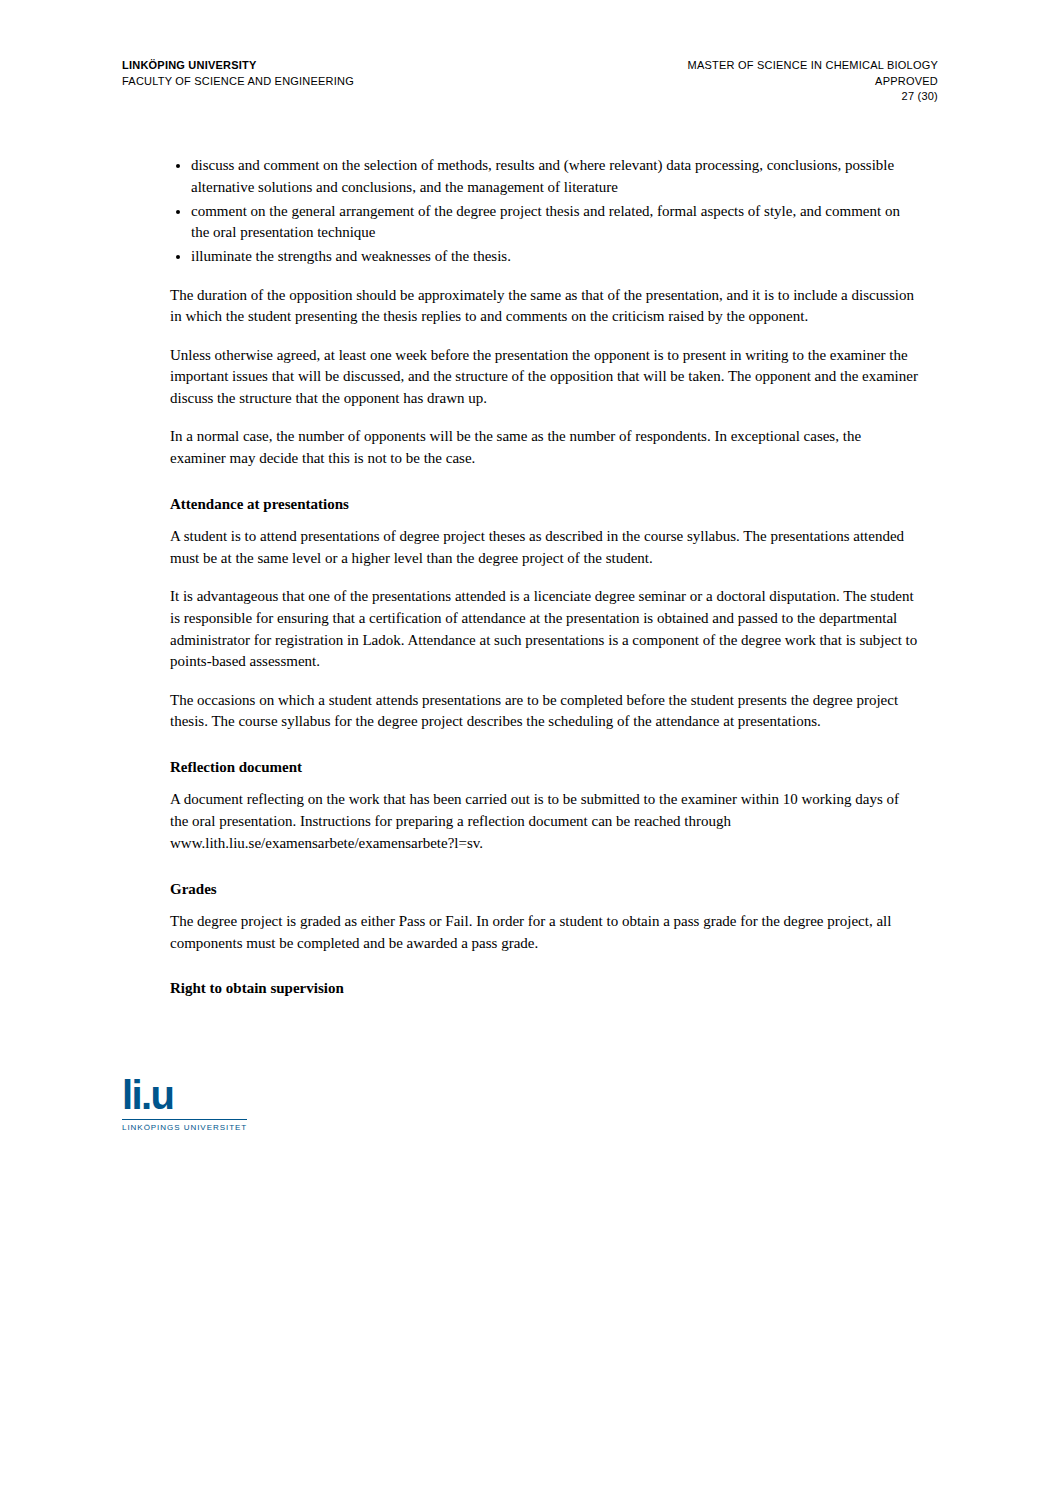LINKÖPING UNIVERSITY
FACULTY OF SCIENCE AND ENGINEERING
MASTER OF SCIENCE IN CHEMICAL BIOLOGY
APPROVED
27 (30)
discuss and comment on the selection of methods, results and (where relevant) data processing, conclusions, possible alternative solutions and conclusions, and the management of literature
comment on the general arrangement of the degree project thesis and related, formal aspects of style, and comment on the oral presentation technique
illuminate the strengths and weaknesses of the thesis.
The duration of the opposition should be approximately the same as that of the presentation, and it is to include a discussion in which the student presenting the thesis replies to and comments on the criticism raised by the opponent.
Unless otherwise agreed, at least one week before the presentation the opponent is to present in writing to the examiner the important issues that will be discussed, and the structure of the opposition that will be taken. The opponent and the examiner discuss the structure that the opponent has drawn up.
In a normal case, the number of opponents will be the same as the number of respondents. In exceptional cases, the examiner may decide that this is not to be the case.
Attendance at presentations
A student is to attend presentations of degree project theses as described in the course syllabus. The presentations attended must be at the same level or a higher level than the degree project of the student.
It is advantageous that one of the presentations attended is a licenciate degree seminar or a doctoral disputation. The student is responsible for ensuring that a certification of attendance at the presentation is obtained and passed to the departmental administrator for registration in Ladok. Attendance at such presentations is a component of the degree work that is subject to points-based assessment.
The occasions on which a student attends presentations are to be completed before the student presents the degree project thesis. The course syllabus for the degree project describes the scheduling of the attendance at presentations.
Reflection document
A document reflecting on the work that has been carried out is to be submitted to the examiner within 10 working days of the oral presentation. Instructions for preparing a reflection document can be reached through www.lith.liu.se/examensarbete/examensarbete?l=sv.
Grades
The degree project is graded as either Pass or Fail. In order for a student to obtain a pass grade for the degree project, all components must be completed and be awarded a pass grade.
Right to obtain supervision
li. u
LINKÖPINGS UNIVERSITET